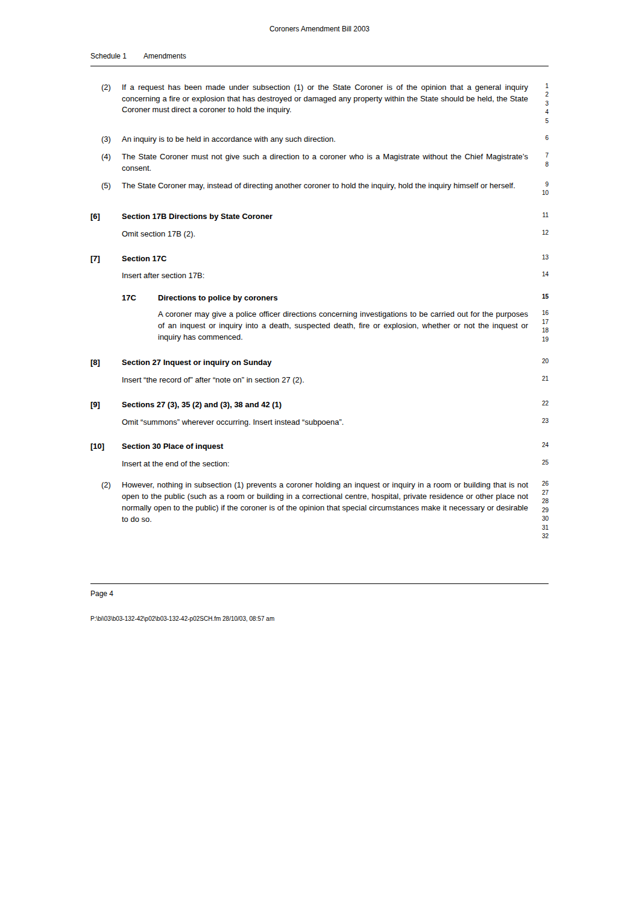Coroners Amendment Bill 2003
Schedule 1 Amendments
(2)
If a request has been made under subsection (1) or the State Coroner is of the opinion that a general inquiry concerning a fire or explosion that has destroyed or damaged any property within the State should be held, the State Coroner must direct a coroner to hold the inquiry.
1 2 3 4 5
(3)
An inquiry is to be held in accordance with any such direction.
6
(4)
The State Coroner must not give such a direction to a coroner who is a Magistrate without the Chief Magistrate’s consent.
7 8
(5)
The State Coroner may, instead of directing another coroner to hold the inquiry, hold the inquiry himself or herself.
9 10
[6]
Section 17B Directions by State Coroner
11
Omit section 17B (2).
12
[7]
Section 17C
13
Insert after section 17B:
14
17C
Directions to police by coroners
15
A coroner may give a police officer directions concerning investigations to be carried out for the purposes of an inquest or inquiry into a death, suspected death, fire or explosion, whether or not the inquest or inquiry has commenced.
16 17 18 19
[8]
Section 27 Inquest or inquiry on Sunday
20
Insert “the record of” after “note on” in section 27 (2).
21
[9]
Sections 27 (3), 35 (2) and (3), 38 and 42 (1)
22
Omit “summons” wherever occurring. Insert instead “subpoena”.
23
[10]
Section 30 Place of inquest
24
Insert at the end of the section:
25
(2)
However, nothing in subsection (1) prevents a coroner holding an inquest or inquiry in a room or building that is not open to the public (such as a room or building in a correctional centre, hospital, private residence or other place not normally open to the public) if the coroner is of the opinion that special circumstances make it necessary or desirable to do so.
26 27 28 29 30 31 32
Page 4
P:\bi\03\b03-132-42\p02\b03-132-42-p02SCH.fm 28/10/03, 08:57 am